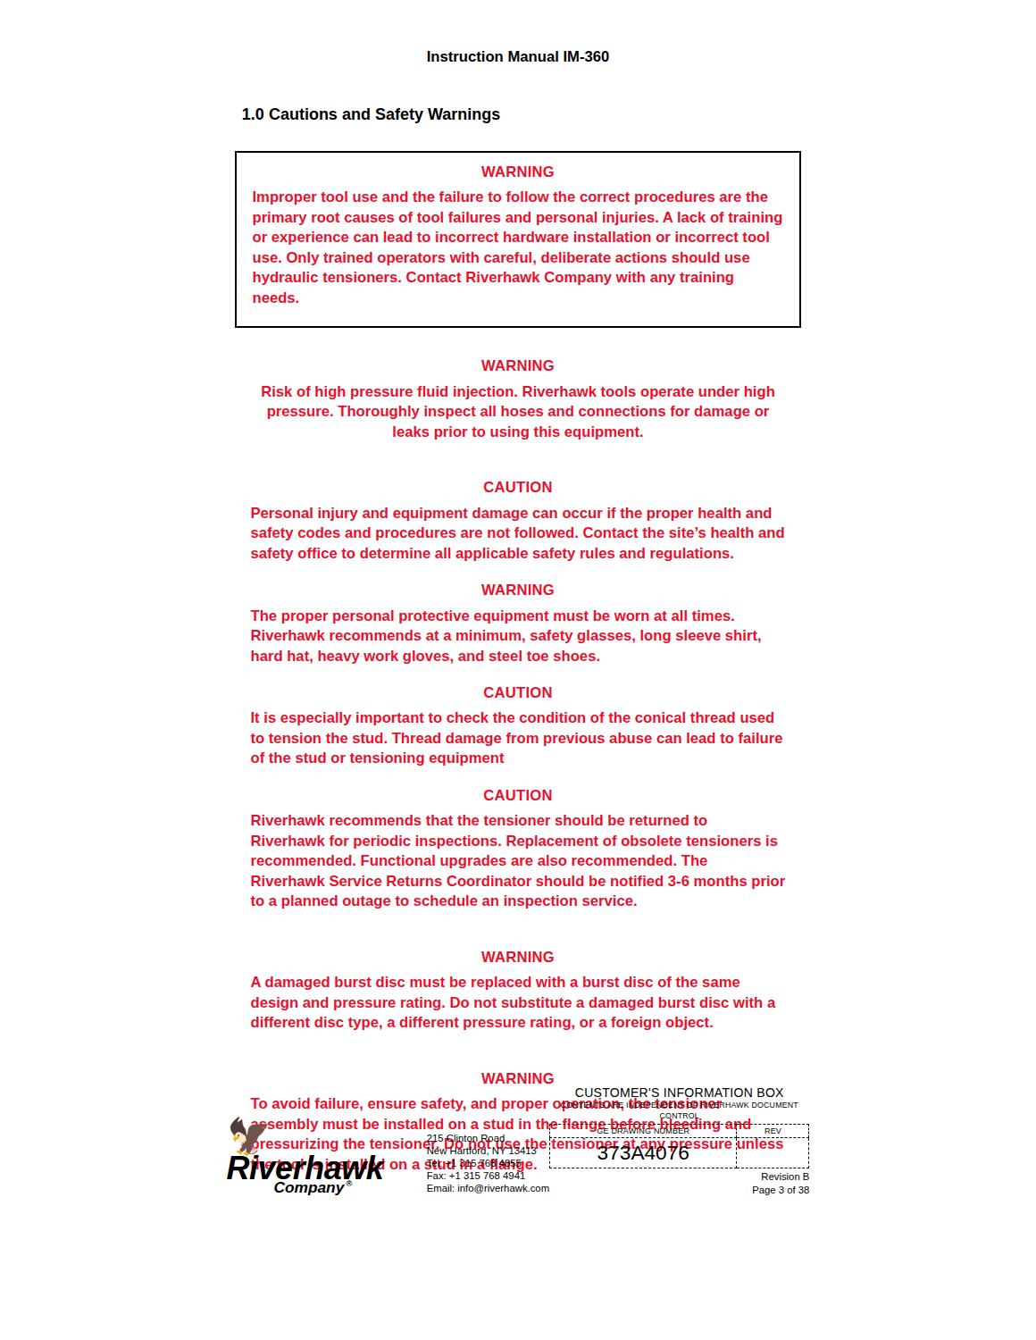Instruction Manual IM-360
1.0 Cautions and Safety Warnings
WARNING
Improper tool use and the failure to follow the correct procedures are the primary root causes of tool failures and personal injuries. A lack of training or experience can lead to incorrect hardware installation or incorrect tool use. Only trained operators with careful, deliberate actions should use hydraulic tensioners. Contact Riverhawk Company with any training needs.
WARNING
Risk of high pressure fluid injection. Riverhawk tools operate under high pressure. Thoroughly inspect all hoses and connections for damage or leaks prior to using this equipment.
CAUTION
Personal injury and equipment damage can occur if the proper health and safety codes and procedures are not followed. Contact the site’s health and safety office to determine all applicable safety rules and regulations.
WARNING
The proper personal protective equipment must be worn at all times. Riverhawk recommends at a minimum, safety glasses, long sleeve shirt, hard hat, heavy work gloves, and steel toe shoes.
CAUTION
It is especially important to check the condition of the conical thread used to tension the stud. Thread damage from previous abuse can lead to failure of the stud or tensioning equipment
CAUTION
Riverhawk recommends that the tensioner should be returned to Riverhawk for periodic inspections. Replacement of obsolete tensioners is recommended. Functional upgrades are also recommended. The Riverhawk Service Returns Coordinator should be notified 3-6 months prior to a planned outage to schedule an inspection service.
WARNING
A damaged burst disc must be replaced with a burst disc of the same design and pressure rating. Do not substitute a damaged burst disc with a different disc type, a different pressure rating, or a foreign object.
WARNING
To avoid failure, ensure safety, and proper operation, the tensioner assembly must be installed on a stud in the flange before bleeding and pressurizing the tensioner. Do not use the tensioner at any pressure unless the tool is installed on a stud in a flange.
🦅Riverhawk Company®
215 Clinton Road
New Hartford, NY 13413
Tel: +1 315 768 4855
Fax: +1 315 768 4941
Email: info@riverhawk.com
CUSTOMER'S INFORMATION BOX
CONTENTS ARE INDEPENDENT OF RIVERHAWK DOCUMENT CONTROL
| GE DRAWING NUMBER | REV |
| 373A4076 | |
Revision B
Page 3 of 38